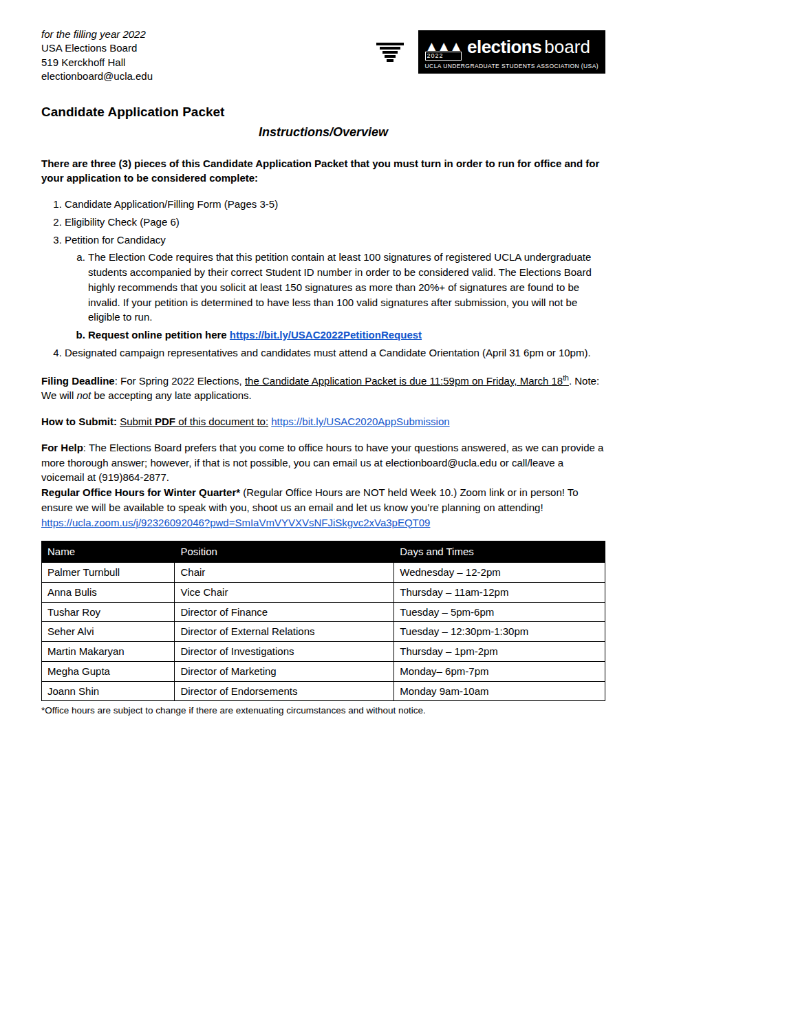for the filling year 2022
USA Elections Board
519 Kerckhoff Hall
electionboard@ucla.edu
▲▲▲
2022
elections board
UCLA UNDERGRADUATE STUDENTS ASSOCIATION (USA)
Candidate Application Packet
Instructions/Overview
There are three (3) pieces of this Candidate Application Packet that you must turn in order to run for office and for your application to be considered complete:
Candidate Application/Filling Form (Pages 3-5)
Eligibility Check (Page 6)
Petition for Candidacy
The Election Code requires that this petition contain at least 100 signatures of registered UCLA undergraduate students accompanied by their correct Student ID number in order to be considered valid. The Elections Board highly recommends that you solicit at least 150 signatures as more than 20%+ of signatures are found to be invalid. If your petition is determined to have less than 100 valid signatures after submission, you will not be eligible to run.
Request online petition here https://bit.ly/USAC2022PetitionRequest
Designated campaign representatives and candidates must attend a Candidate Orientation (April 31 6pm or 10pm).
Filing Deadline: For Spring 2022 Elections, the Candidate Application Packet is due 11:59pm on Friday, March 18th. Note: We will not be accepting any late applications.
How to Submit: Submit PDF of this document to: https://bit.ly/USAC2020AppSubmission
For Help: The Elections Board prefers that you come to office hours to have your questions answered, as we can provide a more thorough answer; however, if that is not possible, you can email us at electionboard@ucla.edu or call/leave a voicemail at (919)864-2877.
Regular Office Hours for Winter Quarter* (Regular Office Hours are NOT held Week 10.) Zoom link or in person! To ensure we will be available to speak with you, shoot us an email and let us know you’re planning on attending!
https://ucla.zoom.us/j/92326092046?pwd=SmIaVmVYVXVsNFJiSkgvc2xVa3pEQT09
| Name | Position | Days and Times |
| --- | --- | --- |
| Palmer Turnbull | Chair | Wednesday – 12-2pm |
| Anna Bulis | Vice Chair | Thursday – 11am-12pm |
| Tushar Roy | Director of Finance | Tuesday – 5pm-6pm |
| Seher Alvi | Director of External Relations | Tuesday – 12:30pm-1:30pm |
| Martin Makaryan | Director of Investigations | Thursday – 1pm-2pm |
| Megha Gupta | Director of Marketing | Monday– 6pm-7pm |
| Joann Shin | Director of Endorsements | Monday 9am-10am |
*Office hours are subject to change if there are extenuating circumstances and without notice.